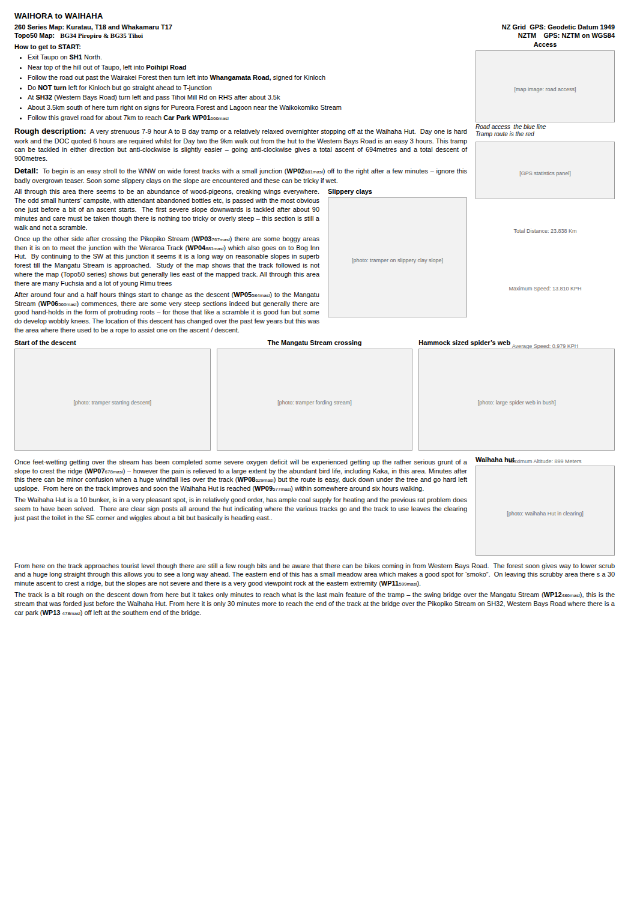WAIHORA to WAIHAHA
260 Series Map: Kuratau, T18 and Whakamaru T17
NZ Grid GPS: Geodetic Datum 1949
Topo50 Map: BG34 Piropiro & BG35 Tihoi
NZTM GPS: NZTM on WGS84
Access
[map image: road access]
Road access the blue line
Tramp route is the red
[GPS statistics panel]
Total Distance: 23.838 Km
Maximum Speed: 13.810 KPH
Average Speed: 0.979 KPH
Minimum Altitude: 476 Meters
Maximum Altitude: 899 Meters
How to get to START:
Exit Taupo on SH1 North.
Near top of the hill out of Taupo, left into Poihipi Road
Follow the road out past the Wairakei Forest then turn left into Whangamata Road, signed for Kinloch
Do NOT turn left for Kinloch but go straight ahead to T-junction
At SH32 (Western Bays Road) turn left and pass Tihoi Mill Rd on RHS after about 3.5k
About 3.5km south of here turn right on signs for Pureora Forest and Lagoon near the Waikokomiko Stream
Follow this gravel road for about 7km to reach Car Park WP01666masl
Rough description: A very strenuous 7-9 hour A to B day tramp or a relatively relaxed overnighter stopping off at the Waihaha Hut. Day one is hard work and the DOC quoted 6 hours are required whilst for Day two the 9km walk out from the hut to the Western Bays Road is an easy 3 hours. This tramp can be tackled in either direction but anti-clockwise is slightly easier – going anti-clockwise gives a total ascent of 694metres and a total descent of 900metres.
Detail: To begin is an easy stroll to the WNW on wide forest tracks with a small junction (WP02681masl) off to the right after a few minutes – ignore this badly overgrown teaser. Soon some slippery clays on the slope are encountered and these can be tricky if wet.
Slippery clays
[photo: tramper on slippery clay slope]
All through this area there seems to be an abundance of wood-pigeons, creaking wings everywhere. The odd small hunters’ campsite, with attendant abandoned bottles etc, is passed with the most obvious one just before a bit of an ascent starts. The first severe slope downwards is tackled after about 90 minutes and care must be taken though there is nothing too tricky or overly steep – this section is still a walk and not a scramble.
Once up the other side after crossing the Pikopiko Stream (WP03767masl) there are some boggy areas then it is on to meet the junction with the Weraroa Track (WP04881masl) which also goes on to Bog Inn Hut. By continuing to the SW at this junction it seems it is a long way on reasonable slopes in superb forest till the Mangatu Stream is approached. Study of the map shows that the track followed is not where the map (Topo50 series) shows but generally lies east of the mapped track. All through this area there are many Fuchsia and a lot of young Rimu trees
After around four and a half hours things start to change as the descent (WP05584masl) to the Mangatu Stream (WP06560masl) commences, there are some very steep sections indeed but generally there are good hand-holds in the form of protruding roots – for those that like a scramble it is good fun but some do develop wobbly knees. The location of this descent has changed over the past few years but this was the area where there used to be a rope to assist one on the ascent / descent.
Start of the descent
[photo: tramper starting descent]
The Mangatu Stream crossing
[photo: tramper fording stream]
Hammock sized spider’s web
[photo: large spider web in bush]
Waihaha hut
[photo: Waihaha Hut in clearing]
Once feet-wetting getting over the stream has been completed some severe oxygen deficit will be experienced getting up the rather serious grunt of a slope to crest the ridge (WP07678masl) – however the pain is relieved to a large extent by the abundant bird life, including Kaka, in this area. Minutes after this there can be minor confusion when a huge windfall lies over the track (WP08629masl) but the route is easy, duck down under the tree and go hard left upslope. From here on the track improves and soon the Waihaha Hut is reached (WP09577masl) within somewhere around six hours walking.
The Waihaha Hut is a 10 bunker, is in a very pleasant spot, is in relatively good order, has ample coal supply for heating and the previous rat problem does seem to have been solved. There are clear sign posts all around the hut indicating where the various tracks go and the track to use leaves the clearing just past the toilet in the SE corner and wiggles about a bit but basically is heading east..
From here on the track approaches tourist level though there are still a few rough bits and be aware that there can be bikes coming in from Western Bays Road. The forest soon gives way to lower scrub and a huge long straight through this allows you to see a long way ahead. The eastern end of this has a small meadow area which makes a good spot for ‘smoko”. On leaving this scrubby area there s a 30 minute ascent to crest a ridge, but the slopes are not severe and there is a very good viewpoint rock at the eastern extremity (WP11599masl).
The track is a bit rough on the descent down from here but it takes only minutes to reach what is the last main feature of the tramp – the swing bridge over the Mangatu Stream (WP12486masl), this is the stream that was forded just before the Waihaha Hut. From here it is only 30 minutes more to reach the end of the track at the bridge over the Pikopiko Stream on SH32, Western Bays Road where there is a car park (WP13 478masl) off left at the southern end of the bridge.